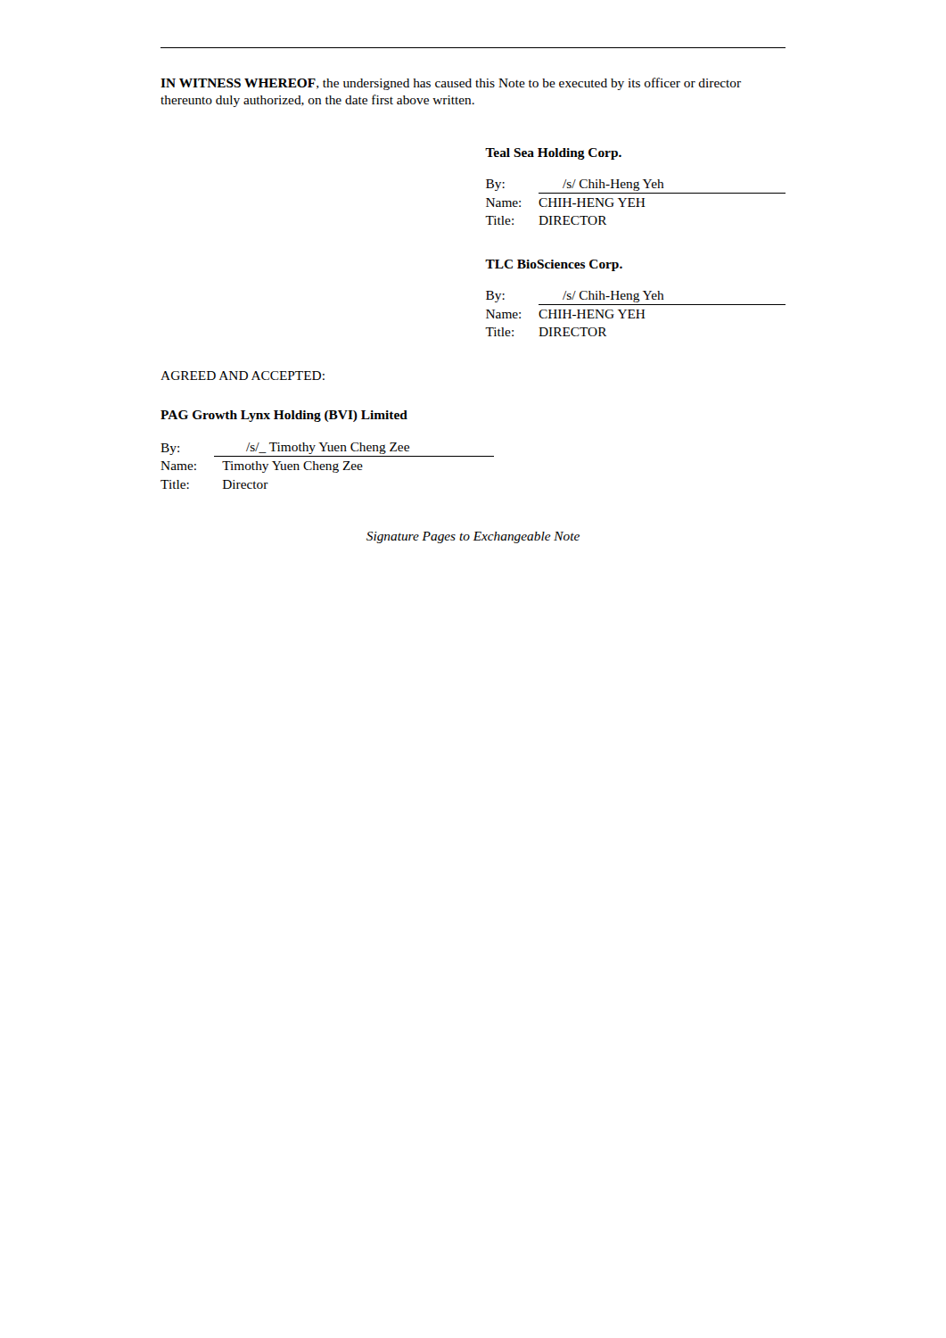IN WITNESS WHEREOF, the undersigned has caused this Note to be executed by its officer or director thereunto duly authorized, on the date first above written.
Teal Sea Holding Corp.
| By: | /s/ Chih-Heng Yeh |
| Name: | CHIH-HENG YEH |
| Title: | DIRECTOR |
TLC BioSciences Corp.
| By: | /s/ Chih-Heng Yeh |
| Name: | CHIH-HENG YEH |
| Title: | DIRECTOR |
AGREED AND ACCEPTED:
PAG Growth Lynx Holding (BVI) Limited
| By: | /s/_ Timothy Yuen Cheng Zee |
| Name: | Timothy Yuen Cheng Zee |
| Title: | Director |
Signature Pages to Exchangeable Note